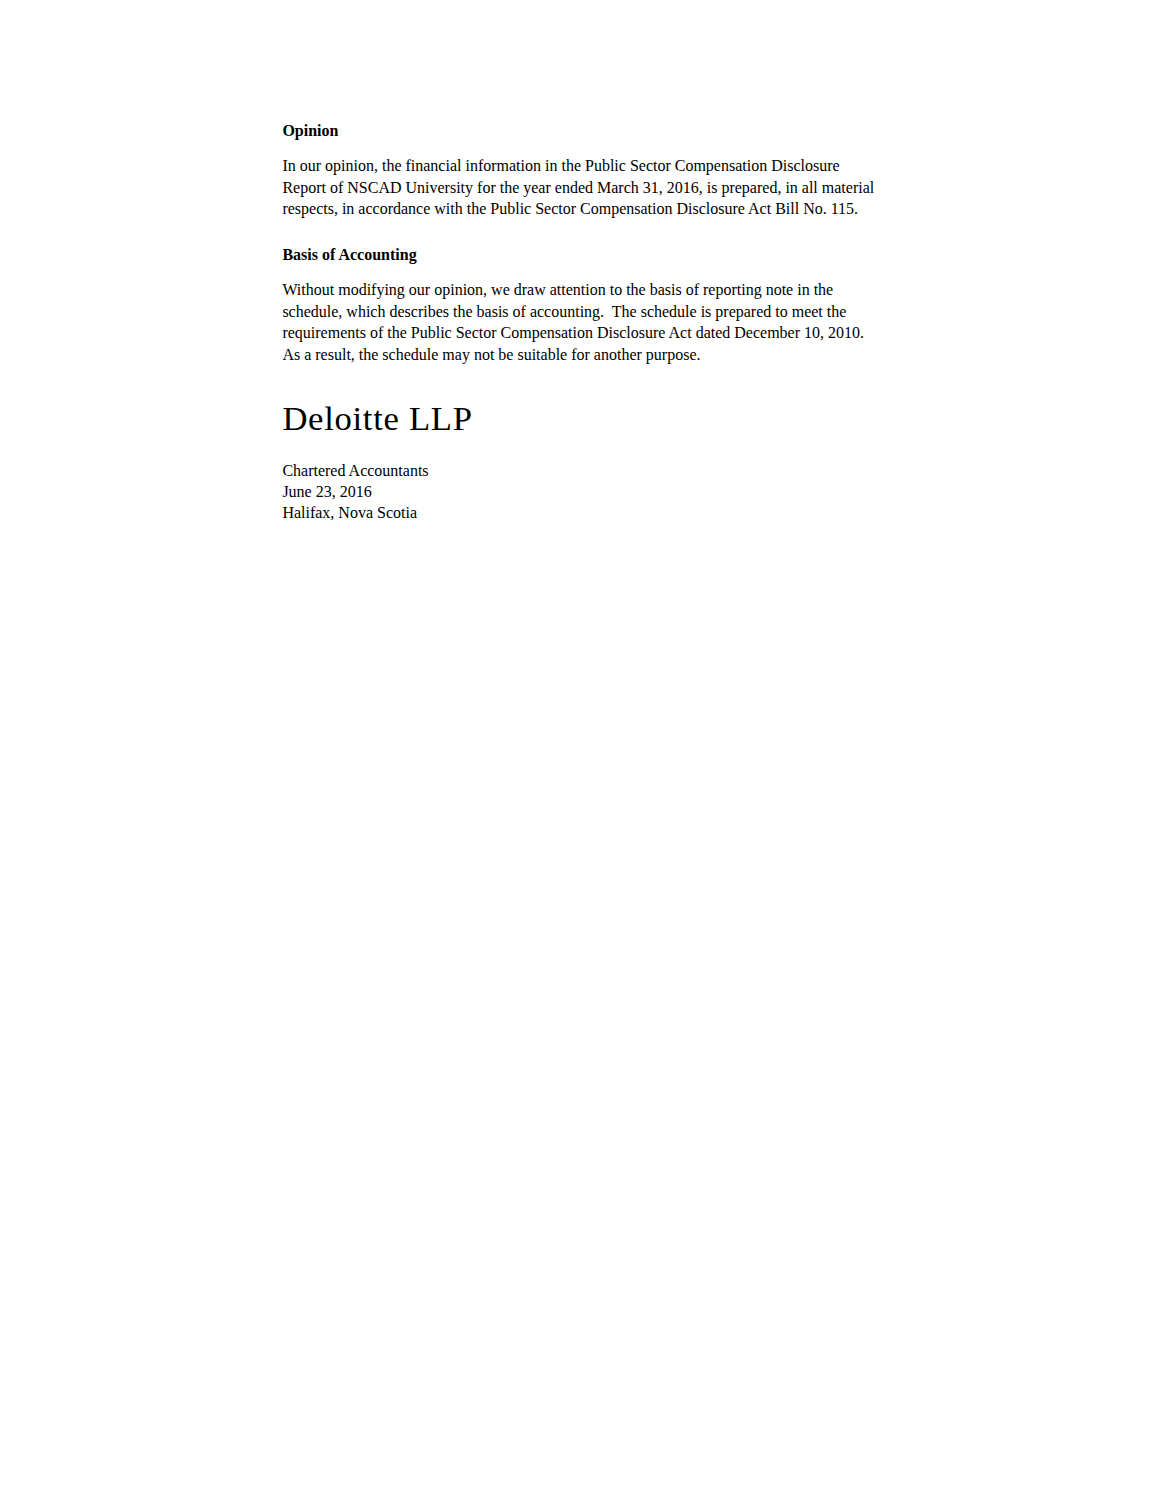Opinion
In our opinion, the financial information in the Public Sector Compensation Disclosure Report of NSCAD University for the year ended March 31, 2016, is prepared, in all material respects, in accordance with the Public Sector Compensation Disclosure Act Bill No. 115.
Basis of Accounting
Without modifying our opinion, we draw attention to the basis of reporting note in the schedule, which describes the basis of accounting. The schedule is prepared to meet the requirements of the Public Sector Compensation Disclosure Act dated December 10, 2010. As a result, the schedule may not be suitable for another purpose.
Deloitte LLP
Chartered Accountants
June 23, 2016
Halifax, Nova Scotia